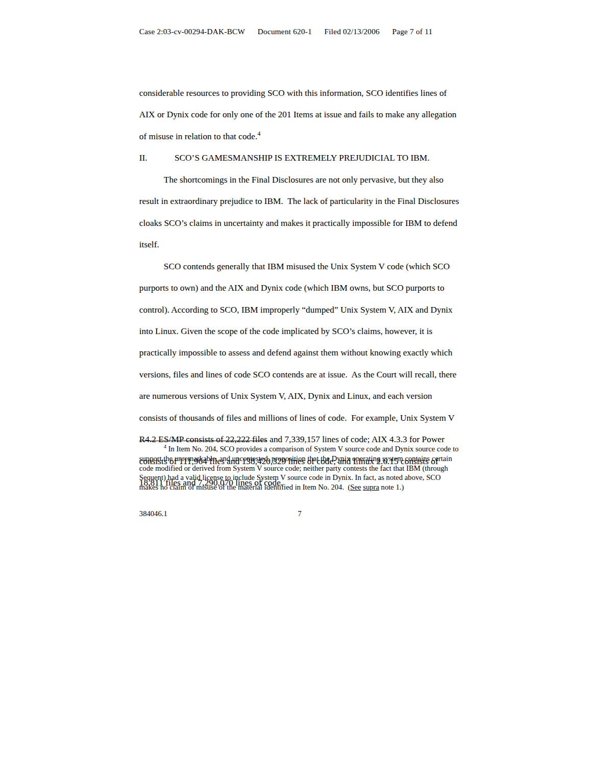Case 2:03-cv-00294-DAK-BCW Document 620-1 Filed 02/13/2006 Page 7 of 11
considerable resources to providing SCO with this information, SCO identifies lines of AIX or Dynix code for only one of the 201 Items at issue and fails to make any allegation of misuse in relation to that code.4
II. SCO’S GAMESMANSHIP IS EXTREMELY PREJUDICIAL TO IBM.
The shortcomings in the Final Disclosures are not only pervasive, but they also result in extraordinary prejudice to IBM. The lack of particularity in the Final Disclosures cloaks SCO’s claims in uncertainty and makes it practically impossible for IBM to defend itself.
SCO contends generally that IBM misused the Unix System V code (which SCO purports to own) and the AIX and Dynix code (which IBM owns, but SCO purports to control). According to SCO, IBM improperly “dumped” Unix System V, AIX and Dynix into Linux. Given the scope of the code implicated by SCO’s claims, however, it is practically impossible to assess and defend against them without knowing exactly which versions, files and lines of code SCO contends are at issue. As the Court will recall, there are numerous versions of Unix System V, AIX, Dynix and Linux, and each version consists of thousands of files and millions of lines of code. For example, Unix System V R4.2 ES/MP consists of 22,222 files and 7,339,157 lines of code; AIX 4.3.3 for Power consists of 111,964 files and 138,420,329 lines of code; and Linux 2.6.15 consists of 18,811 files and 7,290,070 lines of code.
4 In Item No. 204, SCO provides a comparison of System V source code and Dynix source code to support the unremarkable, and uncontested, proposition that the Dynix operating system contains certain code modified or derived from System V source code; neither party contests the fact that IBM (through Sequent) had a valid license to include System V source code in Dynix. In fact, as noted above, SCO makes no claim of misuse of the material identified in Item No. 204. (See supra note 1.)
384046.1
7